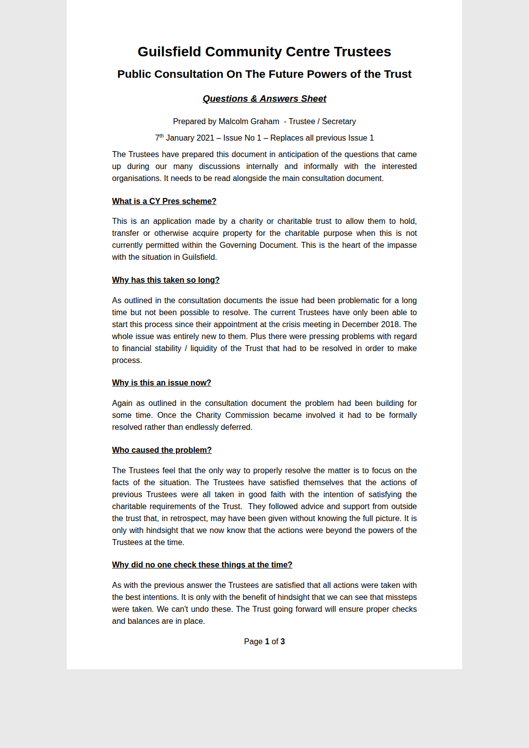Guilsfield Community Centre Trustees
Public Consultation On The Future Powers of the Trust
Questions & Answers Sheet
Prepared by Malcolm Graham - Trustee / Secretary
7th January 2021 – Issue No 1 – Replaces all previous Issue 1
The Trustees have prepared this document in anticipation of the questions that came up during our many discussions internally and informally with the interested organisations. It needs to be read alongside the main consultation document.
What is a CY Pres scheme?
This is an application made by a charity or charitable trust to allow them to hold, transfer or otherwise acquire property for the charitable purpose when this is not currently permitted within the Governing Document. This is the heart of the impasse with the situation in Guilsfield.
Why has this taken so long?
As outlined in the consultation documents the issue had been problematic for a long time but not been possible to resolve. The current Trustees have only been able to start this process since their appointment at the crisis meeting in December 2018. The whole issue was entirely new to them. Plus there were pressing problems with regard to financial stability / liquidity of the Trust that had to be resolved in order to make process.
Why is this an issue now?
Again as outlined in the consultation document the problem had been building for some time. Once the Charity Commission became involved it had to be formally resolved rather than endlessly deferred.
Who caused the problem?
The Trustees feel that the only way to properly resolve the matter is to focus on the facts of the situation. The Trustees have satisfied themselves that the actions of previous Trustees were all taken in good faith with the intention of satisfying the charitable requirements of the Trust. They followed advice and support from outside the trust that, in retrospect, may have been given without knowing the full picture. It is only with hindsight that we now know that the actions were beyond the powers of the Trustees at the time.
Why did no one check these things at the time?
As with the previous answer the Trustees are satisfied that all actions were taken with the best intentions. It is only with the benefit of hindsight that we can see that missteps were taken. We can't undo these. The Trust going forward will ensure proper checks and balances are in place.
Page 1 of 3